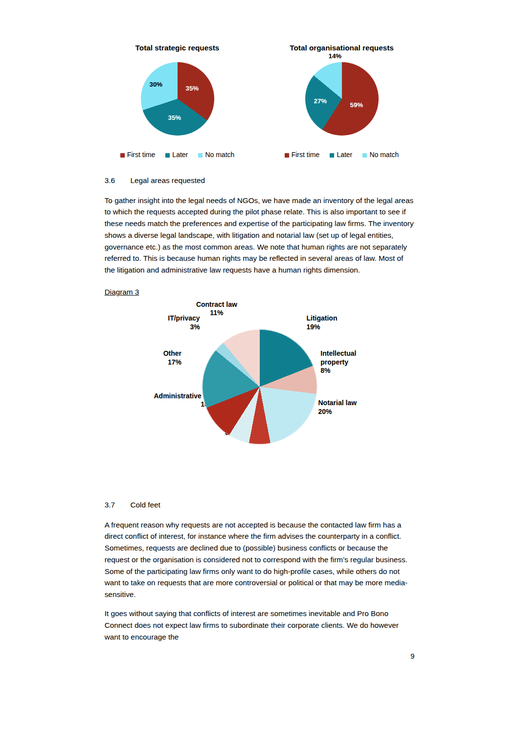Total strategic requests
35% 35% 30%
First time Later No match
Total organisational requests
59% 27% 14%
First time Later No match
3.6 Legal areas requested
To gather insight into the legal needs of NGOs, we have made an inventory of the legal areas to which the requests accepted during the pilot phase relate. This is also important to see if these needs match the preferences and expertise of the participating law firms. The inventory shows a diverse legal landscape, with litigation and notarial law (set up of legal entities, governance etc.) as the most common areas. We note that human rights are not separately referred to. This is because human rights may be reflected in several areas of law. Most of the litigation and administrative law requests have a human rights dimension.
Diagram 3
Contract law
11%
IT/privacy
3%
Other
17%
Administrative law
10%
Tax
6%
Employment law
6%
Notarial law
20%
Intellectual
property
8%
Litigation
19%
3.7 Cold feet
A frequent reason why requests are not accepted is because the contacted law firm has a direct conflict of interest, for instance where the firm advises the counterparty in a conflict. Sometimes, requests are declined due to (possible) business conflicts or because the request or the organisation is considered not to correspond with the firm’s regular business. Some of the participating law firms only want to do high-profile cases, while others do not want to take on requests that are more controversial or political or that may be more media-sensitive.
It goes without saying that conflicts of interest are sometimes inevitable and Pro Bono Connect does not expect law firms to subordinate their corporate clients. We do however want to encourage the
9